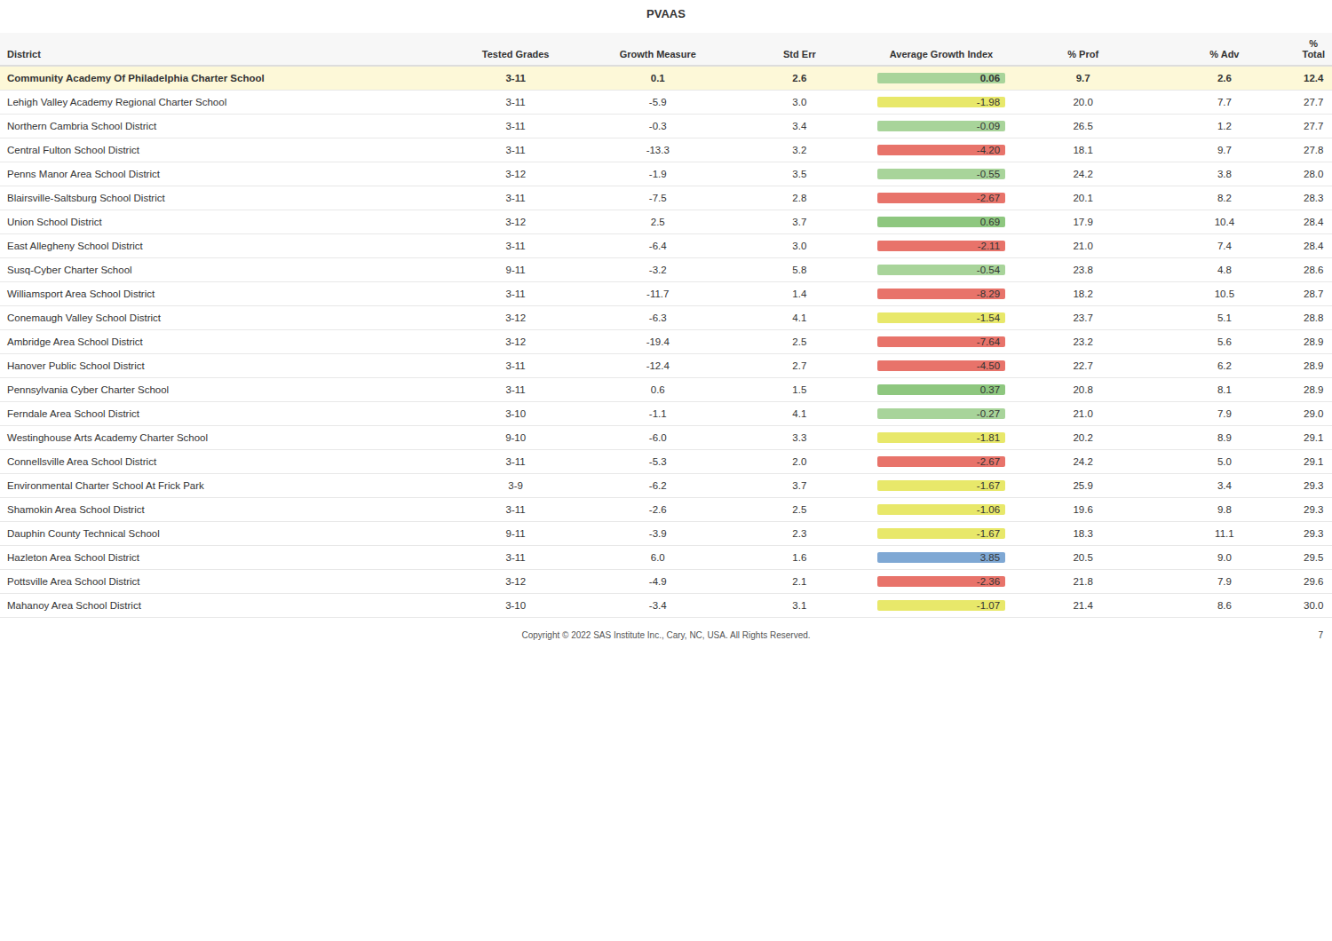PVAAS
| District | Tested Grades | Growth Measure | Std Err | Average Growth Index | % Prof | % Adv | % Total |
| --- | --- | --- | --- | --- | --- | --- | --- |
| Community Academy Of Philadelphia Charter School | 3-11 | 0.1 | 2.6 | 0.06 | 9.7 | 2.6 | 12.4 |
| Lehigh Valley Academy Regional Charter School | 3-11 | -5.9 | 3.0 | -1.98 | 20.0 | 7.7 | 27.7 |
| Northern Cambria School District | 3-11 | -0.3 | 3.4 | -0.09 | 26.5 | 1.2 | 27.7 |
| Central Fulton School District | 3-11 | -13.3 | 3.2 | -4.20 | 18.1 | 9.7 | 27.8 |
| Penns Manor Area School District | 3-12 | -1.9 | 3.5 | -0.55 | 24.2 | 3.8 | 28.0 |
| Blairsville-Saltsburg School District | 3-11 | -7.5 | 2.8 | -2.67 | 20.1 | 8.2 | 28.3 |
| Union School District | 3-12 | 2.5 | 3.7 | 0.69 | 17.9 | 10.4 | 28.4 |
| East Allegheny School District | 3-11 | -6.4 | 3.0 | -2.11 | 21.0 | 7.4 | 28.4 |
| Susq-Cyber Charter School | 9-11 | -3.2 | 5.8 | -0.54 | 23.8 | 4.8 | 28.6 |
| Williamsport Area School District | 3-11 | -11.7 | 1.4 | -8.29 | 18.2 | 10.5 | 28.7 |
| Conemaugh Valley School District | 3-12 | -6.3 | 4.1 | -1.54 | 23.7 | 5.1 | 28.8 |
| Ambridge Area School District | 3-12 | -19.4 | 2.5 | -7.64 | 23.2 | 5.6 | 28.9 |
| Hanover Public School District | 3-11 | -12.4 | 2.7 | -4.50 | 22.7 | 6.2 | 28.9 |
| Pennsylvania Cyber Charter School | 3-11 | 0.6 | 1.5 | 0.37 | 20.8 | 8.1 | 28.9 |
| Ferndale Area School District | 3-10 | -1.1 | 4.1 | -0.27 | 21.0 | 7.9 | 29.0 |
| Westinghouse Arts Academy Charter School | 9-10 | -6.0 | 3.3 | -1.81 | 20.2 | 8.9 | 29.1 |
| Connellsville Area School District | 3-11 | -5.3 | 2.0 | -2.67 | 24.2 | 5.0 | 29.1 |
| Environmental Charter School At Frick Park | 3-9 | -6.2 | 3.7 | -1.67 | 25.9 | 3.4 | 29.3 |
| Shamokin Area School District | 3-11 | -2.6 | 2.5 | -1.06 | 19.6 | 9.8 | 29.3 |
| Dauphin County Technical School | 9-11 | -3.9 | 2.3 | -1.67 | 18.3 | 11.1 | 29.3 |
| Hazleton Area School District | 3-11 | 6.0 | 1.6 | 3.85 | 20.5 | 9.0 | 29.5 |
| Pottsville Area School District | 3-12 | -4.9 | 2.1 | -2.36 | 21.8 | 7.9 | 29.6 |
| Mahanoy Area School District | 3-10 | -3.4 | 3.1 | -1.07 | 21.4 | 8.6 | 30.0 |
Copyright © 2022 SAS Institute Inc., Cary, NC, USA. All Rights Reserved. 7